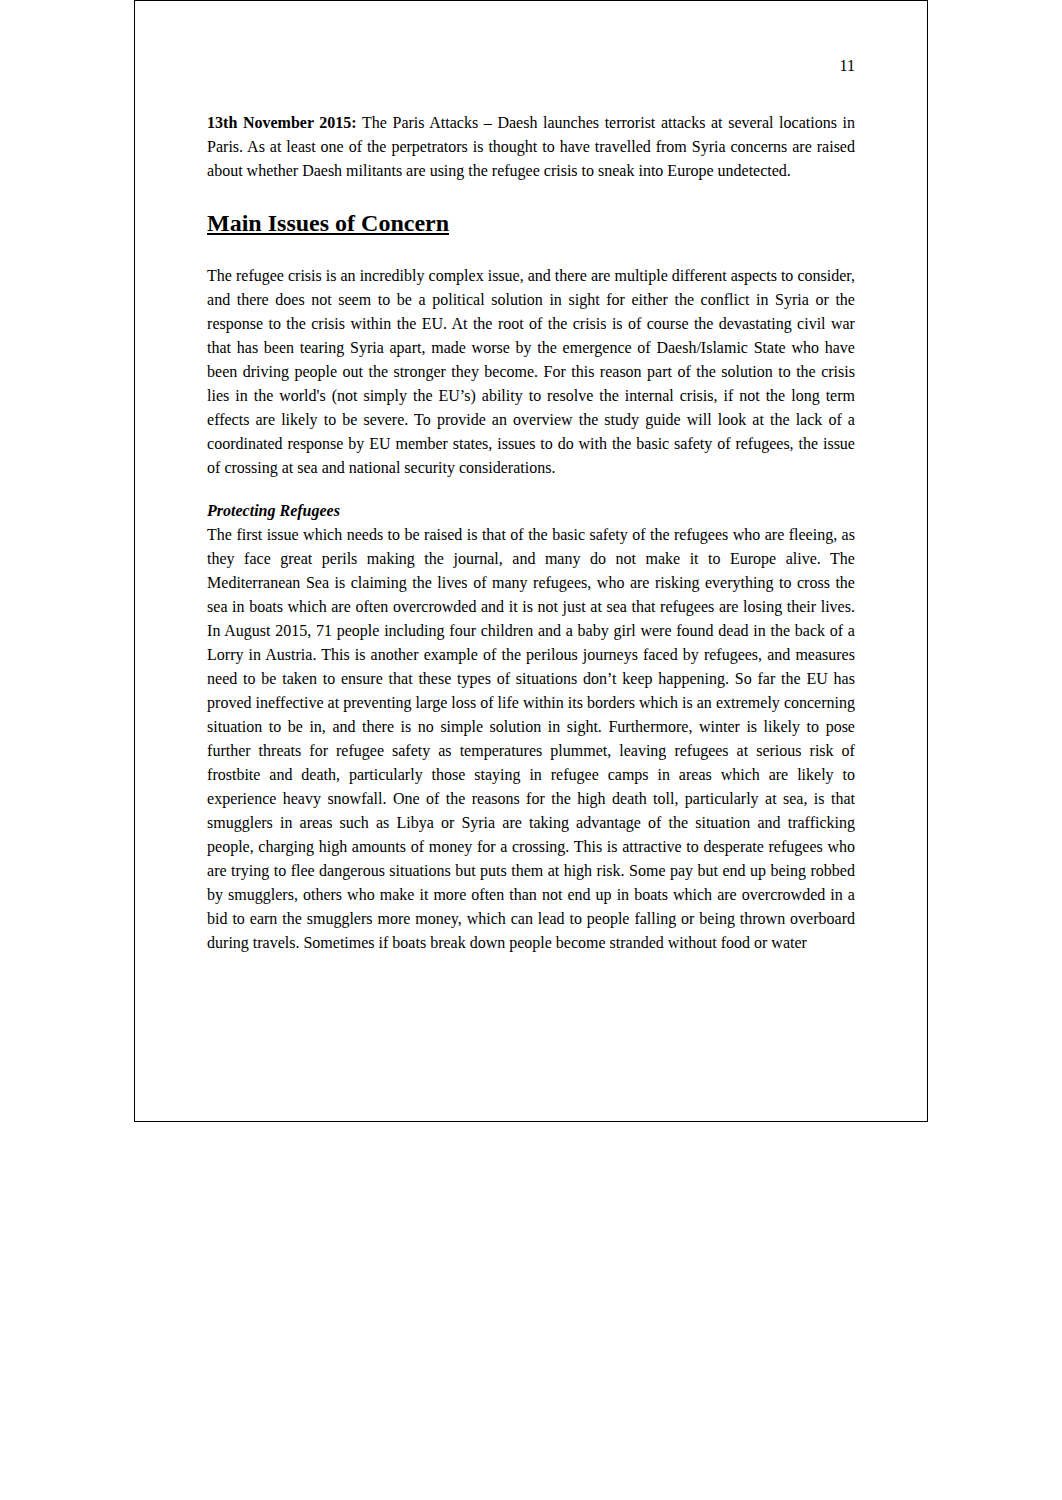11
13th November 2015: The Paris Attacks – Daesh launches terrorist attacks at several locations in Paris. As at least one of the perpetrators is thought to have travelled from Syria concerns are raised about whether Daesh militants are using the refugee crisis to sneak into Europe undetected.
Main Issues of Concern
The refugee crisis is an incredibly complex issue, and there are multiple different aspects to consider, and there does not seem to be a political solution in sight for either the conflict in Syria or the response to the crisis within the EU. At the root of the crisis is of course the devastating civil war that has been tearing Syria apart, made worse by the emergence of Daesh/Islamic State who have been driving people out the stronger they become. For this reason part of the solution to the crisis lies in the world's (not simply the EU’s) ability to resolve the internal crisis, if not the long term effects are likely to be severe. To provide an overview the study guide will look at the lack of a coordinated response by EU member states, issues to do with the basic safety of refugees, the issue of crossing at sea and national security considerations.
Protecting Refugees
The first issue which needs to be raised is that of the basic safety of the refugees who are fleeing, as they face great perils making the journal, and many do not make it to Europe alive. The Mediterranean Sea is claiming the lives of many refugees, who are risking everything to cross the sea in boats which are often overcrowded and it is not just at sea that refugees are losing their lives. In August 2015, 71 people including four children and a baby girl were found dead in the back of a Lorry in Austria. This is another example of the perilous journeys faced by refugees, and measures need to be taken to ensure that these types of situations don’t keep happening. So far the EU has proved ineffective at preventing large loss of life within its borders which is an extremely concerning situation to be in, and there is no simple solution in sight. Furthermore, winter is likely to pose further threats for refugee safety as temperatures plummet, leaving refugees at serious risk of frostbite and death, particularly those staying in refugee camps in areas which are likely to experience heavy snowfall. One of the reasons for the high death toll, particularly at sea, is that smugglers in areas such as Libya or Syria are taking advantage of the situation and trafficking people, charging high amounts of money for a crossing. This is attractive to desperate refugees who are trying to flee dangerous situations but puts them at high risk. Some pay but end up being robbed by smugglers, others who make it more often than not end up in boats which are overcrowded in a bid to earn the smugglers more money, which can lead to people falling or being thrown overboard during travels. Sometimes if boats break down people become stranded without food or water